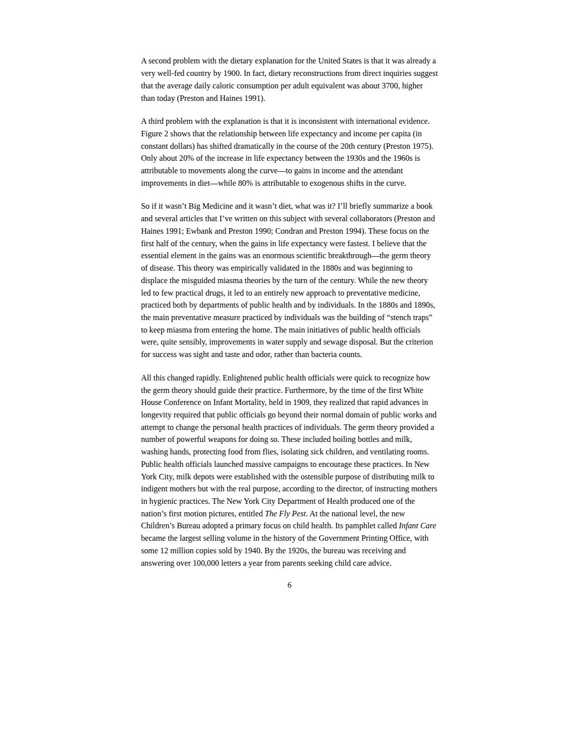A second problem with the dietary explanation for the United States is that it was already a very well-fed country by 1900. In fact, dietary reconstructions from direct inquiries suggest that the average daily caloric consumption per adult equivalent was about 3700, higher than today (Preston and Haines 1991).
A third problem with the explanation is that it is inconsistent with international evidence. Figure 2 shows that the relationship between life expectancy and income per capita (in constant dollars) has shifted dramatically in the course of the 20th century (Preston 1975). Only about 20% of the increase in life expectancy between the 1930s and the 1960s is attributable to movements along the curve—to gains in income and the attendant improvements in diet—while 80% is attributable to exogenous shifts in the curve.
So if it wasn’t Big Medicine and it wasn’t diet, what was it? I’ll briefly summarize a book and several articles that I’ve written on this subject with several collaborators (Preston and Haines 1991; Ewbank and Preston 1990; Condran and Preston 1994). These focus on the first half of the century, when the gains in life expectancy were fastest. I believe that the essential element in the gains was an enormous scientific breakthrough—the germ theory of disease. This theory was empirically validated in the 1880s and was beginning to displace the misguided miasma theories by the turn of the century. While the new theory led to few practical drugs, it led to an entirely new approach to preventative medicine, practiced both by departments of public health and by individuals. In the 1880s and 1890s, the main preventative measure practiced by individuals was the building of “stench traps” to keep miasma from entering the home. The main initiatives of public health officials were, quite sensibly, improvements in water supply and sewage disposal. But the criterion for success was sight and taste and odor, rather than bacteria counts.
All this changed rapidly. Enlightened public health officials were quick to recognize how the germ theory should guide their practice. Furthermore, by the time of the first White House Conference on Infant Mortality, held in 1909, they realized that rapid advances in longevity required that public officials go beyond their normal domain of public works and attempt to change the personal health practices of individuals. The germ theory provided a number of powerful weapons for doing so. These included boiling bottles and milk, washing hands, protecting food from flies, isolating sick children, and ventilating rooms. Public health officials launched massive campaigns to encourage these practices. In New York City, milk depots were established with the ostensible purpose of distributing milk to indigent mothers but with the real purpose, according to the director, of instructing mothers in hygienic practices. The New York City Department of Health produced one of the nation’s first motion pictures, entitled The Fly Pest. At the national level, the new Children’s Bureau adopted a primary focus on child health. Its pamphlet called Infant Care became the largest selling volume in the history of the Government Printing Office, with some 12 million copies sold by 1940. By the 1920s, the bureau was receiving and answering over 100,000 letters a year from parents seeking child care advice.
6